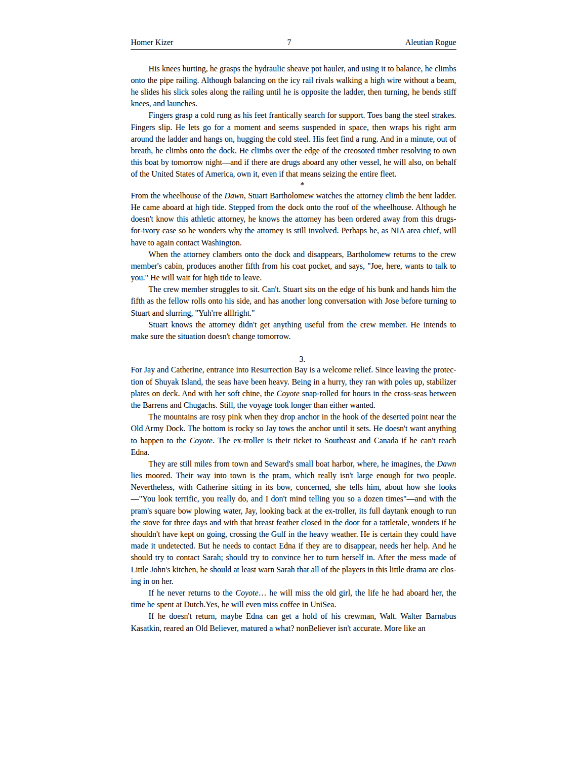Homer Kizer 7 Aleutian Rogue
His knees hurting, he grasps the hydraulic sheave pot hauler, and using it to balance, he climbs onto the pipe railing. Although balancing on the icy rail rivals walking a high wire without a beam, he slides his slick soles along the railing until he is opposite the ladder, then turning, he bends stiff knees, and launches.
Fingers grasp a cold rung as his feet frantically search for support. Toes bang the steel strakes. Fingers slip. He lets go for a moment and seems suspended in space, then wraps his right arm around the ladder and hangs on, hugging the cold steel. His feet find a rung. And in a minute, out of breath, he climbs onto the dock. He climbs over the edge of the creosoted timber resolving to own this boat by tomorrow night—and if there are drugs aboard any other vessel, he will also, on behalf of the United States of America, own it, even if that means seizing the entire fleet.
*
From the wheelhouse of the Dawn, Stuart Bartholomew watches the attorney climb the bent ladder. He came aboard at high tide. Stepped from the dock onto the roof of the wheelhouse. Although he doesn't know this athletic attorney, he knows the attorney has been ordered away from this drugs-for-ivory case so he wonders why the attorney is still involved. Perhaps he, as NIA area chief, will have to again contact Washington.
When the attorney clambers onto the dock and disappears, Bartholomew returns to the crew member's cabin, produces another fifth from his coat pocket, and says, "Joe, here, wants to talk to you." He will wait for high tide to leave.
The crew member struggles to sit. Can't. Stuart sits on the edge of his bunk and hands him the fifth as the fellow rolls onto his side, and has another long conversation with Jose before turning to Stuart and slurring, "Yuh'rre alllright."
Stuart knows the attorney didn't get anything useful from the crew member. He intends to make sure the situation doesn't change tomorrow.
3.
For Jay and Catherine, entrance into Resurrection Bay is a welcome relief. Since leaving the protection of Shuyak Island, the seas have been heavy. Being in a hurry, they ran with poles up, stabilizer plates on deck. And with her soft chine, the Coyote snap-rolled for hours in the cross-seas between the Barrens and Chugachs. Still, the voyage took longer than either wanted.
The mountains are rosy pink when they drop anchor in the hook of the deserted point near the Old Army Dock. The bottom is rocky so Jay tows the anchor until it sets. He doesn't want anything to happen to the Coyote. The ex-troller is their ticket to Southeast and Canada if he can't reach Edna.
They are still miles from town and Seward's small boat harbor, where, he imagines, the Dawn lies moored. Their way into town is the pram, which really isn't large enough for two people. Nevertheless, with Catherine sitting in its bow, concerned, she tells him, about how she looks—"You look terrific, you really do, and I don't mind telling you so a dozen times"—and with the pram's square bow plowing water, Jay, looking back at the ex-troller, its full daytank enough to run the stove for three days and with that breast feather closed in the door for a tattletale, wonders if he shouldn't have kept on going, crossing the Gulf in the heavy weather. He is certain they could have made it undetected. But he needs to contact Edna if they are to disappear, needs her help. And he should try to contact Sarah; should try to convince her to turn herself in. After the mess made of Little John's kitchen, he should at least warn Sarah that all of the players in this little drama are closing in on her.
If he never returns to the Coyote… he will miss the old girl, the life he had aboard her, the time he spent at Dutch.Yes, he will even miss coffee in UniSea.
If he doesn't return, maybe Edna can get a hold of his crewman, Walt. Walter Barnabus Kasatkin, reared an Old Believer, matured a what? nonBeliever isn't accurate. More like an